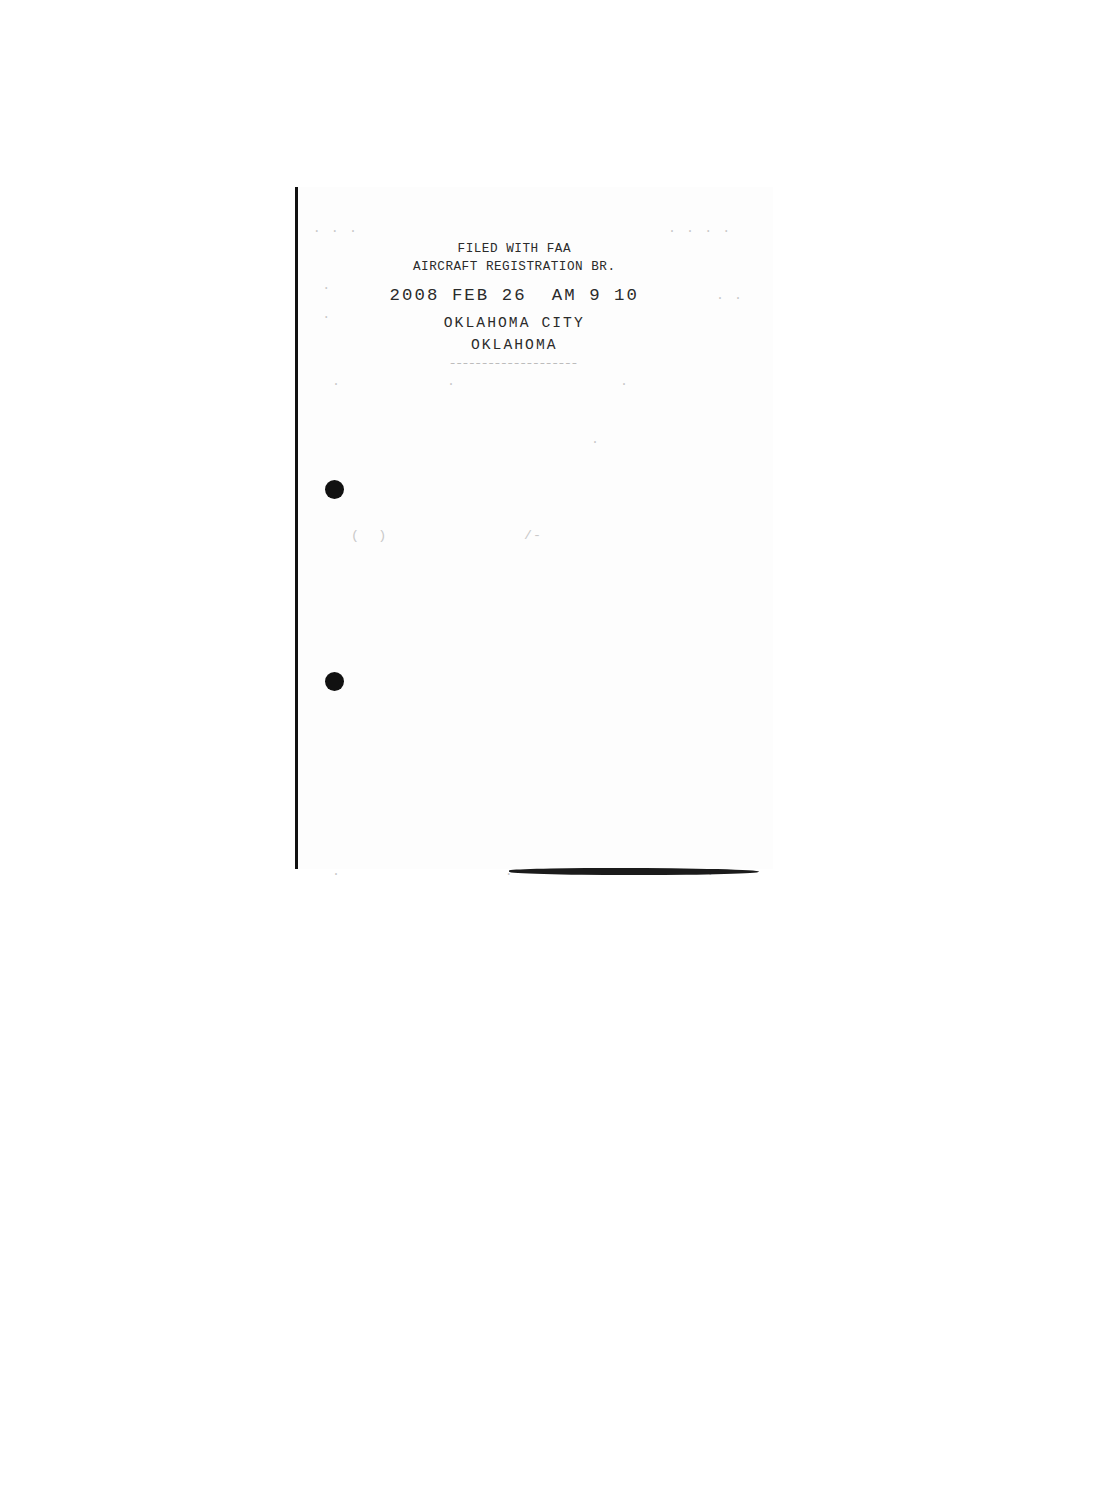FILED WITH FAA
AIRCRAFT REGISTRATION BR.
2008 FEB 26 AM 9 10
OKLAHOMA CITY
OKLAHOMA
~~~~~~~~~~~~~~~~~~~~
. . .
. . . .
.
.
. .
.
.
.
.
( )
/-
.
.
.